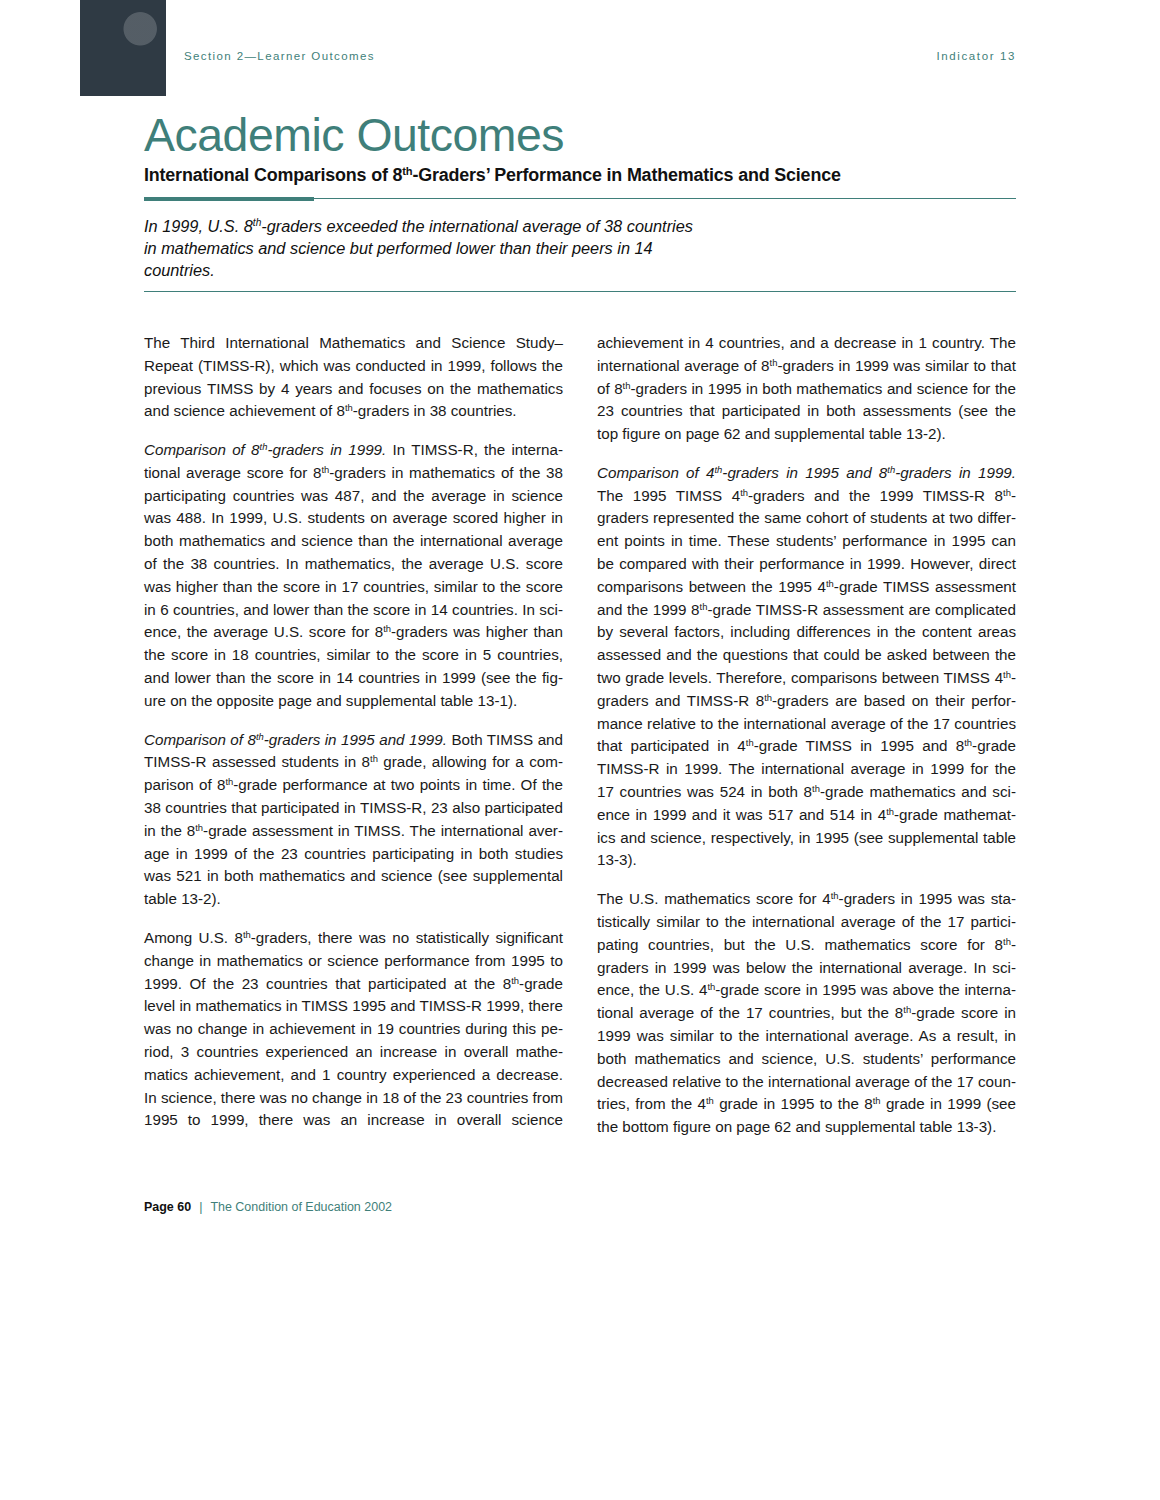Section 2—Learner Outcomes Indicator 13
Academic Outcomes
International Comparisons of 8th-Graders’ Performance in Mathematics and Science
In 1999, U.S. 8th-graders exceeded the international average of 38 countries in mathematics and science but performed lower than their peers in 14 countries.
The Third International Mathematics and Science Study–Repeat (TIMSS-R), which was conducted in 1999, follows the previous TIMSS by 4 years and focuses on the mathematics and science achievement of 8th-graders in 38 countries.
Comparison of 8th-graders in 1999. In TIMSS-R, the international average score for 8th-graders in mathematics of the 38 participating countries was 487, and the average in science was 488. In 1999, U.S. students on average scored higher in both mathematics and science than the international average of the 38 countries. In mathematics, the average U.S. score was higher than the score in 17 countries, similar to the score in 6 countries, and lower than the score in 14 countries. In science, the average U.S. score for 8th-graders was higher than the score in 18 countries, similar to the score in 5 countries, and lower than the score in 14 countries in 1999 (see the figure on the opposite page and supplemental table 13-1).
Comparison of 8th-graders in 1995 and 1999. Both TIMSS and TIMSS-R assessed students in 8th grade, allowing for a comparison of 8th-grade performance at two points in time. Of the 38 countries that participated in TIMSS-R, 23 also participated in the 8th-grade assessment in TIMSS. The international average in 1999 of the 23 countries participating in both studies was 521 in both mathematics and science (see supplemental table 13-2).
Among U.S. 8th-graders, there was no statistically significant change in mathematics or science performance from 1995 to 1999. Of the 23 countries that participated at the 8th-grade level in mathematics in TIMSS 1995 and TIMSS-R 1999, there was no change in achievement in 19 countries during this period, 3 countries experienced an increase in overall mathematics achievement, and 1 country experienced a decrease. In science, there was no change in 18 of the 23 countries from 1995 to 1999, there was an increase in overall science achievement in 4 countries, and a decrease in 1 country. The international average of 8th-graders in 1999 was similar to that of 8th-graders in 1995 in both mathematics and science for the 23 countries that participated in both assessments (see the top figure on page 62 and supplemental table 13-2).
Comparison of 4th-graders in 1995 and 8th-graders in 1999. The 1995 TIMSS 4th-graders and the 1999 TIMSS-R 8th-graders represented the same cohort of students at two different points in time. These students’ performance in 1995 can be compared with their performance in 1999. However, direct comparisons between the 1995 4th-grade TIMSS assessment and the 1999 8th-grade TIMSS-R assessment are complicated by several factors, including differences in the content areas assessed and the questions that could be asked between the two grade levels. Therefore, comparisons between TIMSS 4th-graders and TIMSS-R 8th-graders are based on their performance relative to the international average of the 17 countries that participated in 4th-grade TIMSS in 1995 and 8th-grade TIMSS-R in 1999. The international average in 1999 for the 17 countries was 524 in both 8th-grade mathematics and science in 1999 and it was 517 and 514 in 4th-grade mathematics and science, respectively, in 1995 (see supplemental table 13-3).
The U.S. mathematics score for 4th-graders in 1995 was statistically similar to the international average of the 17 participating countries, but the U.S. mathematics score for 8th-graders in 1999 was below the international average. In science, the U.S. 4th-grade score in 1995 was above the international average of the 17 countries, but the 8th-grade score in 1999 was similar to the international average. As a result, in both mathematics and science, U.S. students’ performance decreased relative to the international average of the 17 countries, from the 4th grade in 1995 to the 8th grade in 1999 (see the bottom figure on page 62 and supplemental table 13-3).
Page 60|The Condition of Education 2002